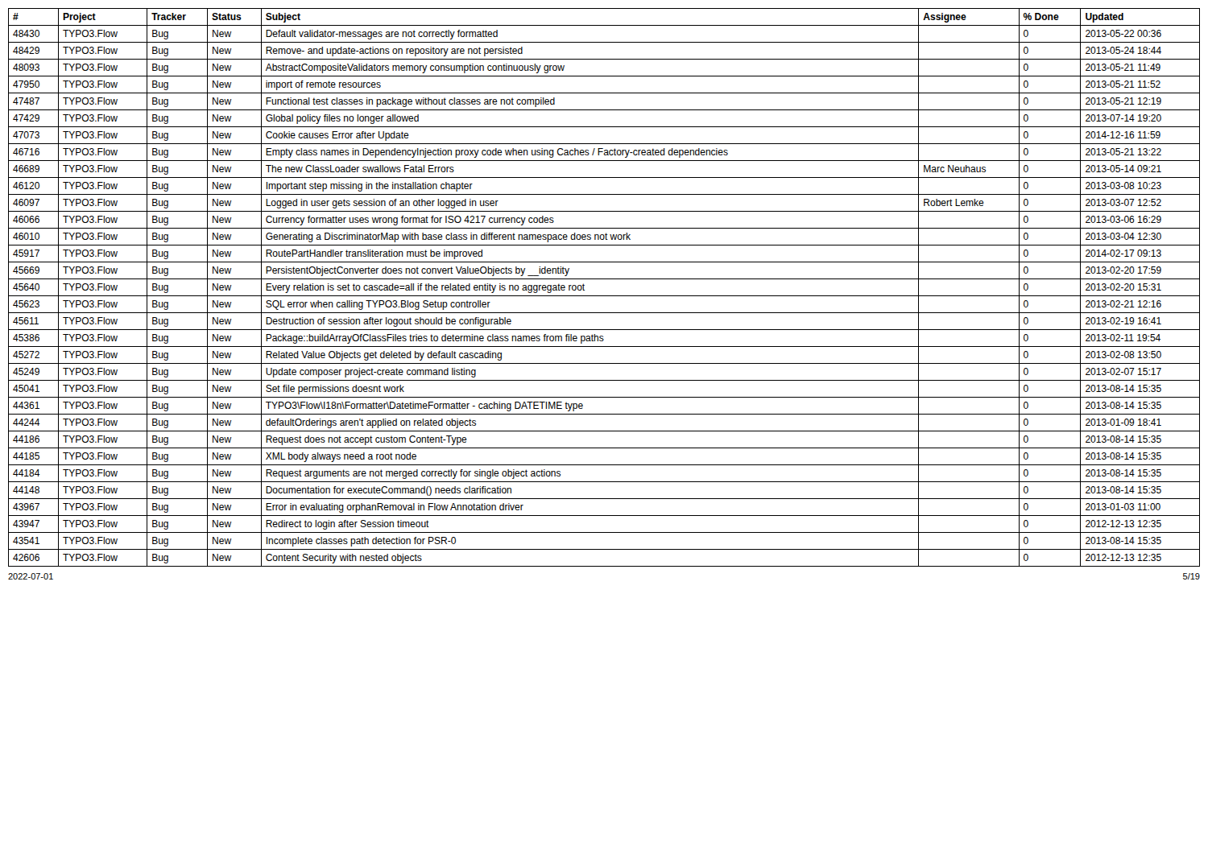| # | Project | Tracker | Status | Subject | Assignee | % Done | Updated |
| --- | --- | --- | --- | --- | --- | --- | --- |
| 48430 | TYPO3.Flow | Bug | New | Default validator-messages are not correctly formatted | | 0 | 2013-05-22 00:36 |
| 48429 | TYPO3.Flow | Bug | New | Remove- and update-actions on repository are not persisted | | 0 | 2013-05-24 18:44 |
| 48093 | TYPO3.Flow | Bug | New | AbstractCompositeValidators memory consumption continuously grow | | 0 | 2013-05-21 11:49 |
| 47950 | TYPO3.Flow | Bug | New | import of remote resources | | 0 | 2013-05-21 11:52 |
| 47487 | TYPO3.Flow | Bug | New | Functional test classes in package without classes are not compiled | | 0 | 2013-05-21 12:19 |
| 47429 | TYPO3.Flow | Bug | New | Global policy files no longer allowed | | 0 | 2013-07-14 19:20 |
| 47073 | TYPO3.Flow | Bug | New | Cookie causes Error after Update | | 0 | 2014-12-16 11:59 |
| 46716 | TYPO3.Flow | Bug | New | Empty class names in DependencyInjection proxy code when using Caches / Factory-created dependencies | | 0 | 2013-05-21 13:22 |
| 46689 | TYPO3.Flow | Bug | New | The new ClassLoader swallows Fatal Errors | Marc Neuhaus | 0 | 2013-05-14 09:21 |
| 46120 | TYPO3.Flow | Bug | New | Important step missing in the installation chapter | | 0 | 2013-03-08 10:23 |
| 46097 | TYPO3.Flow | Bug | New | Logged in user gets session of an other logged in user | Robert Lemke | 0 | 2013-03-07 12:52 |
| 46066 | TYPO3.Flow | Bug | New | Currency formatter uses wrong format for ISO 4217 currency codes | | 0 | 2013-03-06 16:29 |
| 46010 | TYPO3.Flow | Bug | New | Generating a DiscriminatorMap with base class in different namespace does not work | | 0 | 2013-03-04 12:30 |
| 45917 | TYPO3.Flow | Bug | New | RoutePartHandler transliteration must be improved | | 0 | 2014-02-17 09:13 |
| 45669 | TYPO3.Flow | Bug | New | PersistentObjectConverter does not convert ValueObjects by __identity | | 0 | 2013-02-20 17:59 |
| 45640 | TYPO3.Flow | Bug | New | Every relation is set to cascade=all if the related entity is no aggregate root | | 0 | 2013-02-20 15:31 |
| 45623 | TYPO3.Flow | Bug | New | SQL error when calling TYPO3.Blog Setup controller | | 0 | 2013-02-21 12:16 |
| 45611 | TYPO3.Flow | Bug | New | Destruction of session after logout should be configurable | | 0 | 2013-02-19 16:41 |
| 45386 | TYPO3.Flow | Bug | New | Package::buildArrayOfClassFiles tries to determine class names from file paths | | 0 | 2013-02-11 19:54 |
| 45272 | TYPO3.Flow | Bug | New | Related Value Objects get deleted by default cascading | | 0 | 2013-02-08 13:50 |
| 45249 | TYPO3.Flow | Bug | New | Update composer project-create command listing | | 0 | 2013-02-07 15:17 |
| 45041 | TYPO3.Flow | Bug | New | Set file permissions doesnt work | | 0 | 2013-08-14 15:35 |
| 44361 | TYPO3.Flow | Bug | New | TYPO3\Flow\I18n\Formatter\DatetimeFormatter - caching DATETIME type | | 0 | 2013-08-14 15:35 |
| 44244 | TYPO3.Flow | Bug | New | defaultOrderings aren't applied on related objects | | 0 | 2013-01-09 18:41 |
| 44186 | TYPO3.Flow | Bug | New | Request does not accept custom Content-Type | | 0 | 2013-08-14 15:35 |
| 44185 | TYPO3.Flow | Bug | New | XML body always need a root node | | 0 | 2013-08-14 15:35 |
| 44184 | TYPO3.Flow | Bug | New | Request arguments are not merged correctly for single object actions | | 0 | 2013-08-14 15:35 |
| 44148 | TYPO3.Flow | Bug | New | Documentation for executeCommand() needs clarification | | 0 | 2013-08-14 15:35 |
| 43967 | TYPO3.Flow | Bug | New | Error in evaluating orphanRemoval in Flow Annotation driver | | 0 | 2013-01-03 11:00 |
| 43947 | TYPO3.Flow | Bug | New | Redirect to login after Session timeout | | 0 | 2012-12-13 12:35 |
| 43541 | TYPO3.Flow | Bug | New | Incomplete classes path detection for PSR-0 | | 0 | 2013-08-14 15:35 |
| 42606 | TYPO3.Flow | Bug | New | Content Security with nested objects | | 0 | 2012-12-13 12:35 |
2022-07-01 5/19